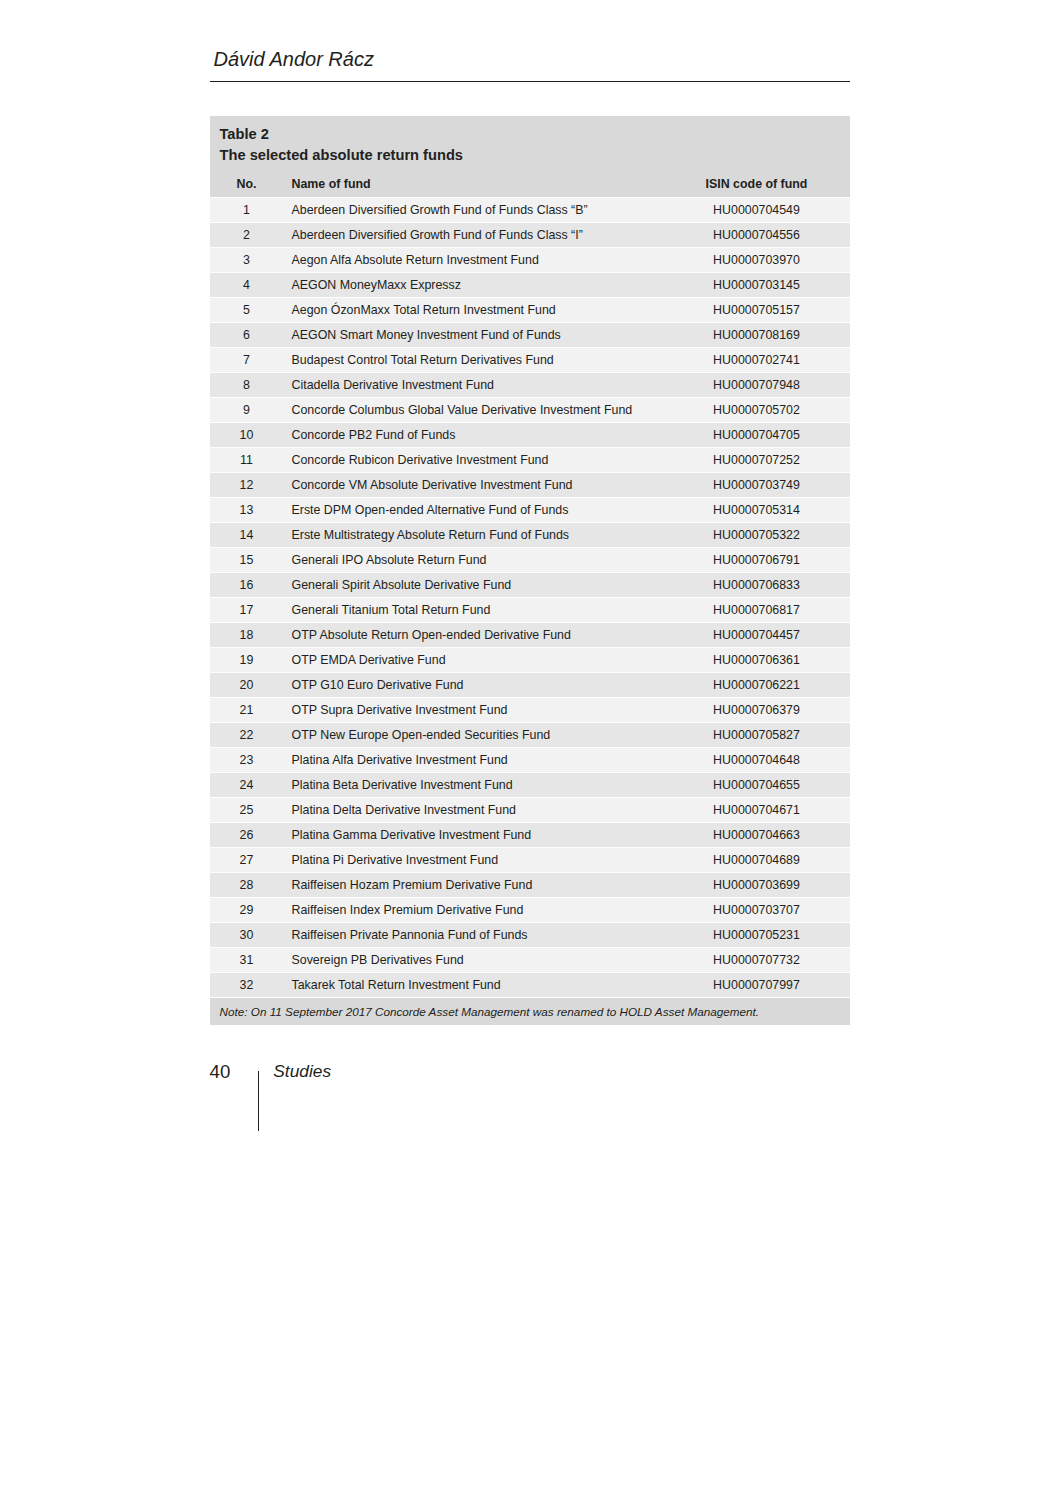Dávid Andor Rácz
Table 2 The selected absolute return funds
| No. | Name of fund | ISIN code of fund |
| --- | --- | --- |
| 1 | Aberdeen Diversified Growth Fund of Funds Class “B” | HU0000704549 |
| 2 | Aberdeen Diversified Growth Fund of Funds Class “I” | HU0000704556 |
| 3 | Aegon Alfa Absolute Return Investment Fund | HU0000703970 |
| 4 | AEGON MoneyMaxx Expressz | HU0000703145 |
| 5 | Aegon ÓzonMaxx Total Return Investment Fund | HU0000705157 |
| 6 | AEGON Smart Money Investment Fund of Funds | HU0000708169 |
| 7 | Budapest Control Total Return Derivatives Fund | HU0000702741 |
| 8 | Citadella Derivative Investment Fund | HU0000707948 |
| 9 | Concorde Columbus Global Value Derivative Investment Fund | HU0000705702 |
| 10 | Concorde PB2 Fund of Funds | HU0000704705 |
| 11 | Concorde Rubicon Derivative Investment Fund | HU0000707252 |
| 12 | Concorde VM Absolute Derivative Investment Fund | HU0000703749 |
| 13 | Erste DPM Open-ended Alternative Fund of Funds | HU0000705314 |
| 14 | Erste Multistrategy Absolute Return Fund of Funds | HU0000705322 |
| 15 | Generali IPO Absolute Return Fund | HU0000706791 |
| 16 | Generali Spirit Absolute Derivative Fund | HU0000706833 |
| 17 | Generali Titanium Total Return Fund | HU0000706817 |
| 18 | OTP Absolute Return Open-ended Derivative Fund | HU0000704457 |
| 19 | OTP EMDA Derivative Fund | HU0000706361 |
| 20 | OTP G10 Euro Derivative Fund | HU0000706221 |
| 21 | OTP Supra Derivative Investment Fund | HU0000706379 |
| 22 | OTP New Europe Open-ended Securities Fund | HU0000705827 |
| 23 | Platina Alfa Derivative Investment Fund | HU0000704648 |
| 24 | Platina Beta Derivative Investment Fund | HU0000704655 |
| 25 | Platina Delta Derivative Investment Fund | HU0000704671 |
| 26 | Platina Gamma Derivative Investment Fund | HU0000704663 |
| 27 | Platina Pi Derivative Investment Fund | HU0000704689 |
| 28 | Raiffeisen Hozam Premium Derivative Fund | HU0000703699 |
| 29 | Raiffeisen Index Premium Derivative Fund | HU0000703707 |
| 30 | Raiffeisen Private Pannonia Fund of Funds | HU0000705231 |
| 31 | Sovereign PB Derivatives Fund | HU0000707732 |
| 32 | Takarek Total Return Investment Fund | HU0000707997 |
| Note: On 11 September 2017 Concorde Asset Management was renamed to HOLD Asset Management. |
40
Studies